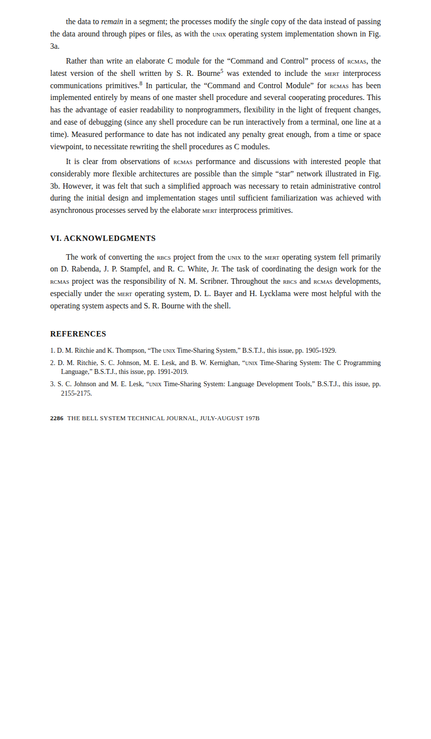the data to remain in a segment; the processes modify the single copy of the data instead of passing the data around through pipes or files, as with the unix operating system implementation shown in Fig. 3a.
Rather than write an elaborate C module for the “Command and Control” process of rcmas, the latest version of the shell written by S. R. Bourne5 was extended to include the mert interprocess communications primitives.8 In particular, the “Command and Control Module” for rcmas has been implemented entirely by means of one master shell procedure and several cooperating procedures. This has the advantage of easier readability to nonprogrammers, flexibility in the light of frequent changes, and ease of debugging (since any shell procedure can be run interactively from a terminal, one line at a time). Measured performance to date has not indicated any penalty great enough, from a time or space viewpoint, to necessitate rewriting the shell procedures as C modules.
It is clear from observations of rcmas performance and discussions with interested people that considerably more flexible architectures are possible than the simple “star” network illustrated in Fig. 3b. However, it was felt that such a simplified approach was necessary to retain administrative control during the initial design and implementation stages until sufficient familiarization was achieved with asynchronous processes served by the elaborate mert interprocess primitives.
VI. Acknowledgments
The work of converting the rbcs project from the unix to the mert operating system fell primarily on D. Rabenda, J. P. Stampfel, and R. C. White, Jr. The task of coordinating the design work for the rcmas project was the responsibility of N. M. Scribner. Throughout the rbcs and rcmas developments, especially under the mert operating system, D. L. Bayer and H. Lycklama were most helpful with the operating system aspects and S. R. Bourne with the shell.
References
1. D. M. Ritchie and K. Thompson, “The unix Time-Sharing System,” B.S.T.J., this issue, pp. 1905-1929.
2. D. M. Ritchie, S. C. Johnson, M. E. Lesk, and B. W. Kernighan, “unix Time-Sharing System: The C Programming Language,” B.S.T.J., this issue, pp. 1991-2019.
3. S. C. Johnson and M. E. Lesk, “unix Time-Sharing System: Language Development Tools,” B.S.T.J., this issue, pp. 2155-2175.
2286 THE BELL SYSTEM TECHNICAL JOURNAL, JULY-AUGUST 197B